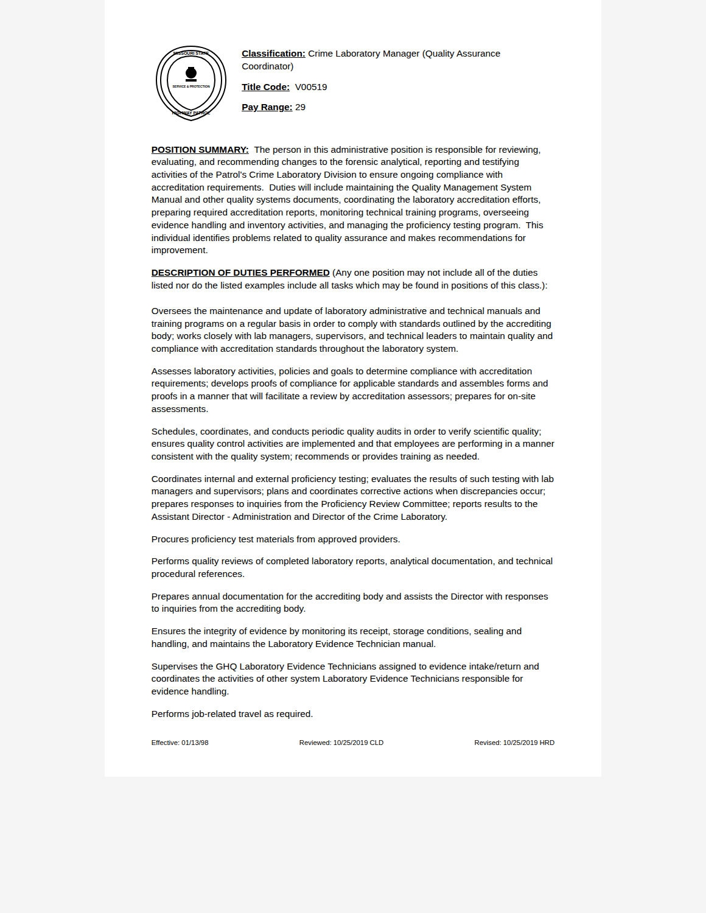Missouri State Highway Patrol — Position Classification: Crime Laboratory Manager (Quality Assurance Coordinator)
Missouri State Highway Patrol seal MISSOURI STATE HIGHWAY PATROL SERVICE & PROTECTION
Classification: Crime Laboratory Manager (Quality Assurance Coordinator)
Title Code: V00519
Pay Range: 29
POSITION SUMMARY: The person in this administrative position is responsible for reviewing, evaluating, and recommending changes to the forensic analytical, reporting and testifying activities of the Patrol's Crime Laboratory Division to ensure ongoing compliance with accreditation requirements. Duties will include maintaining the Quality Management System Manual and other quality systems documents, coordinating the laboratory accreditation efforts, preparing required accreditation reports, monitoring technical training programs, overseeing evidence handling and inventory activities, and managing the proficiency testing program. This individual identifies problems related to quality assurance and makes recommendations for improvement.
DESCRIPTION OF DUTIES PERFORMED (Any one position may not include all of the duties listed nor do the listed examples include all tasks which may be found in positions of this class.):
Oversees the maintenance and update of laboratory administrative and technical manuals and training programs on a regular basis in order to comply with standards outlined by the accrediting body; works closely with lab managers, supervisors, and technical leaders to maintain quality and compliance with accreditation standards throughout the laboratory system.
Assesses laboratory activities, policies and goals to determine compliance with accreditation requirements; develops proofs of compliance for applicable standards and assembles forms and proofs in a manner that will facilitate a review by accreditation assessors; prepares for on-site assessments.
Schedules, coordinates, and conducts periodic quality audits in order to verify scientific quality; ensures quality control activities are implemented and that employees are performing in a manner consistent with the quality system; recommends or provides training as needed.
Coordinates internal and external proficiency testing; evaluates the results of such testing with lab managers and supervisors; plans and coordinates corrective actions when discrepancies occur; prepares responses to inquiries from the Proficiency Review Committee; reports results to the Assistant Director - Administration and Director of the Crime Laboratory.
Procures proficiency test materials from approved providers.
Performs quality reviews of completed laboratory reports, analytical documentation, and technical procedural references.
Prepares annual documentation for the accrediting body and assists the Director with responses to inquiries from the accrediting body.
Ensures the integrity of evidence by monitoring its receipt, storage conditions, sealing and handling, and maintains the Laboratory Evidence Technician manual.
Supervises the GHQ Laboratory Evidence Technicians assigned to evidence intake/return and coordinates the activities of other system Laboratory Evidence Technicians responsible for evidence handling.
Performs job-related travel as required.
Effective: 01/13/98 Reviewed: 10/25/2019 CLD Revised: 10/25/2019 HRD